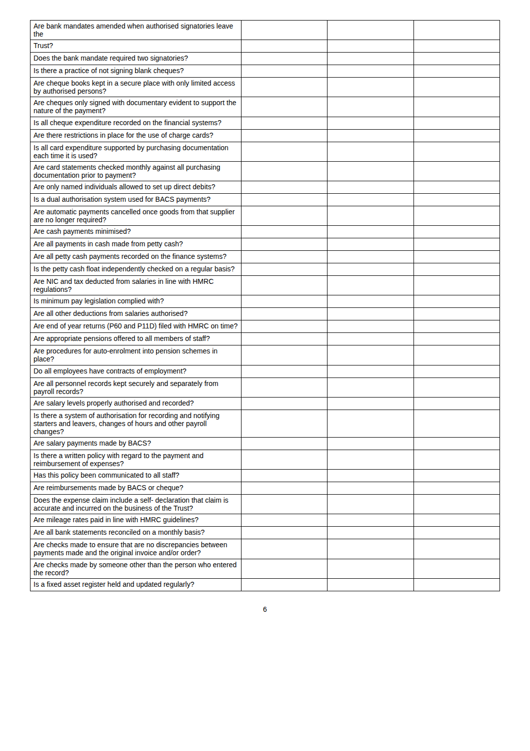| Are bank mandates amended when authorised signatories leave the | | | |
| Trust? | | | |
| Does the bank mandate required two signatories? | | | |
| Is there a practice of not signing blank cheques? | | | |
| Are cheque books kept in a secure place with only limited access by authorised persons? | | | |
| Are cheques only signed with documentary evident to support the nature of the payment? | | | |
| Is all cheque expenditure recorded on the financial systems? | | | |
| Are there restrictions in place for the use of charge cards? | | | |
| Is all card expenditure supported by purchasing documentation each time it is used? | | | |
| Are card statements checked monthly against all purchasing documentation prior to payment? | | | |
| Are only named individuals allowed to set up direct debits? | | | |
| Is a dual authorisation system used for BACS payments? | | | |
| Are automatic payments cancelled once goods from that supplier are no longer required? | | | |
| Are cash payments minimised? | | | |
| Are all payments in cash made from petty cash? | | | |
| Are all petty cash payments recorded on the finance systems? | | | |
| Is the petty cash float independently checked on a regular basis? | | | |
| Are NIC and tax deducted from salaries in line with HMRC regulations? | | | |
| Is minimum pay legislation complied with? | | | |
| Are all other deductions from salaries authorised? | | | |
| Are end of year returns (P60 and P11D) filed with HMRC on time? | | | |
| Are appropriate pensions offered to all members of staff? | | | |
| Are procedures for auto-enrolment into pension schemes in place? | | | |
| Do all employees have contracts of employment? | | | |
| Are all personnel records kept securely and separately from payroll records? | | | |
| Are salary levels properly authorised and recorded? | | | |
| Is there a system of authorisation for recording and notifying starters and leavers, changes of hours and other payroll changes? | | | |
| Are salary payments made by BACS? | | | |
| Is there a written policy with regard to the payment and reimbursement of expenses? | | | |
| Has this policy been communicated to all staff? | | | |
| Are reimbursements made by BACS or cheque? | | | |
| Does the expense claim include a self- declaration that claim is accurate and incurred on the business of the Trust? | | | |
| Are mileage rates paid in line with HMRC guidelines? | | | |
| Are all bank statements reconciled on a monthly basis? | | | |
| Are checks made to ensure that are no discrepancies between payments made and the original invoice and/or order? | | | |
| Are checks made by someone other than the person who entered the record? | | | |
| Is a fixed asset register held and updated regularly? | | | |
6